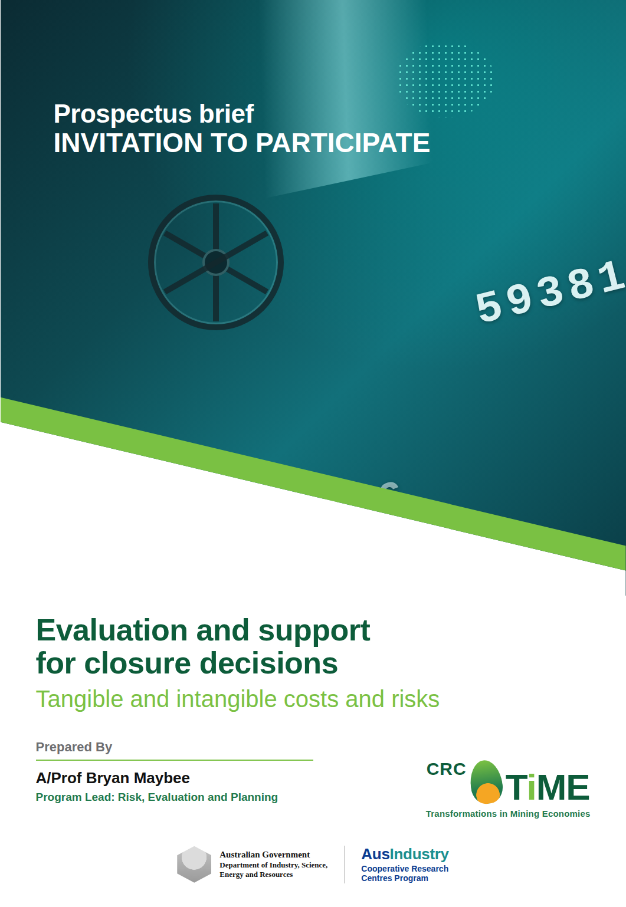59381
13926
Prospectus brief
Invitation to participate
Evaluation and support
for closure decisions
Tangible and intangible costs and risks
Prepared By
A/Prof Bryan Maybee
Program Lead: Risk, Evaluation and Planning
CRC
Ti ME
Transformations in Mining Economies
Australian Government
Department of Industry, Science,
Energy and Resources
AusIndustry
Cooperative Research
Centres Program